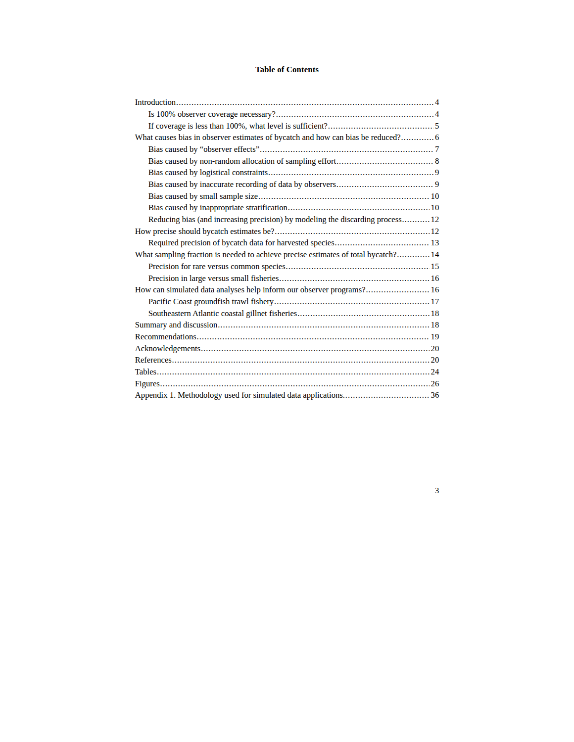Table of Contents
Introduction .................................................................................................................................................................................................. 4
Is 100% observer coverage necessary? .................................................................................................................................. 4
If coverage is less than 100%, what level is sufficient? .................................................................................................. 5
What causes bias in observer estimates of bycatch and how can bias be reduced? .................................................. 6
Bias caused by “observer effects” .......................................................................................................................... 7
Bias caused by non-random allocation of sampling effort .............................................................................. 8
Bias caused by logistical constraints ...................................................................................................................... 9
Bias caused by inaccurate recording of data by observers ............................................................................ 9
Bias caused by small sample size .......................................................................................................................... 10
Bias caused by inappropriate stratification .......................................................................................................... 10
Reducing bias (and increasing precision) by modeling the discarding process .................................. 12
How precise should bycatch estimates be? .......................................................................................................... 12
Required precision of bycatch data for harvested species .............................................................................. 13
What sampling fraction is needed to achieve precise estimates of total bycatch? .................................................. 14
Precision for rare versus common species .......................................................................................................... 15
Precision in large versus small fisheries .......................................................................................................... 16
How can simulated data analyses help inform our observer programs? .................................................. 16
Pacific Coast groundfish trawl fishery .......................................................................................................... 17
Southeastern Atlantic coastal gillnet fisheries .......................................................................................... 18
Summary and discussion .......................................................................................................................................... 18
Recommendations .......................................................................................................................................... 19
Acknowledgements .......................................................................................................................................... 20
References .......................................................................................................................................... 20
Tables .......................................................................................................................................... 24
Figures .......................................................................................................................................... 26
Appendix 1. Methodology used for simulated data applications. .......................................................... 36
3